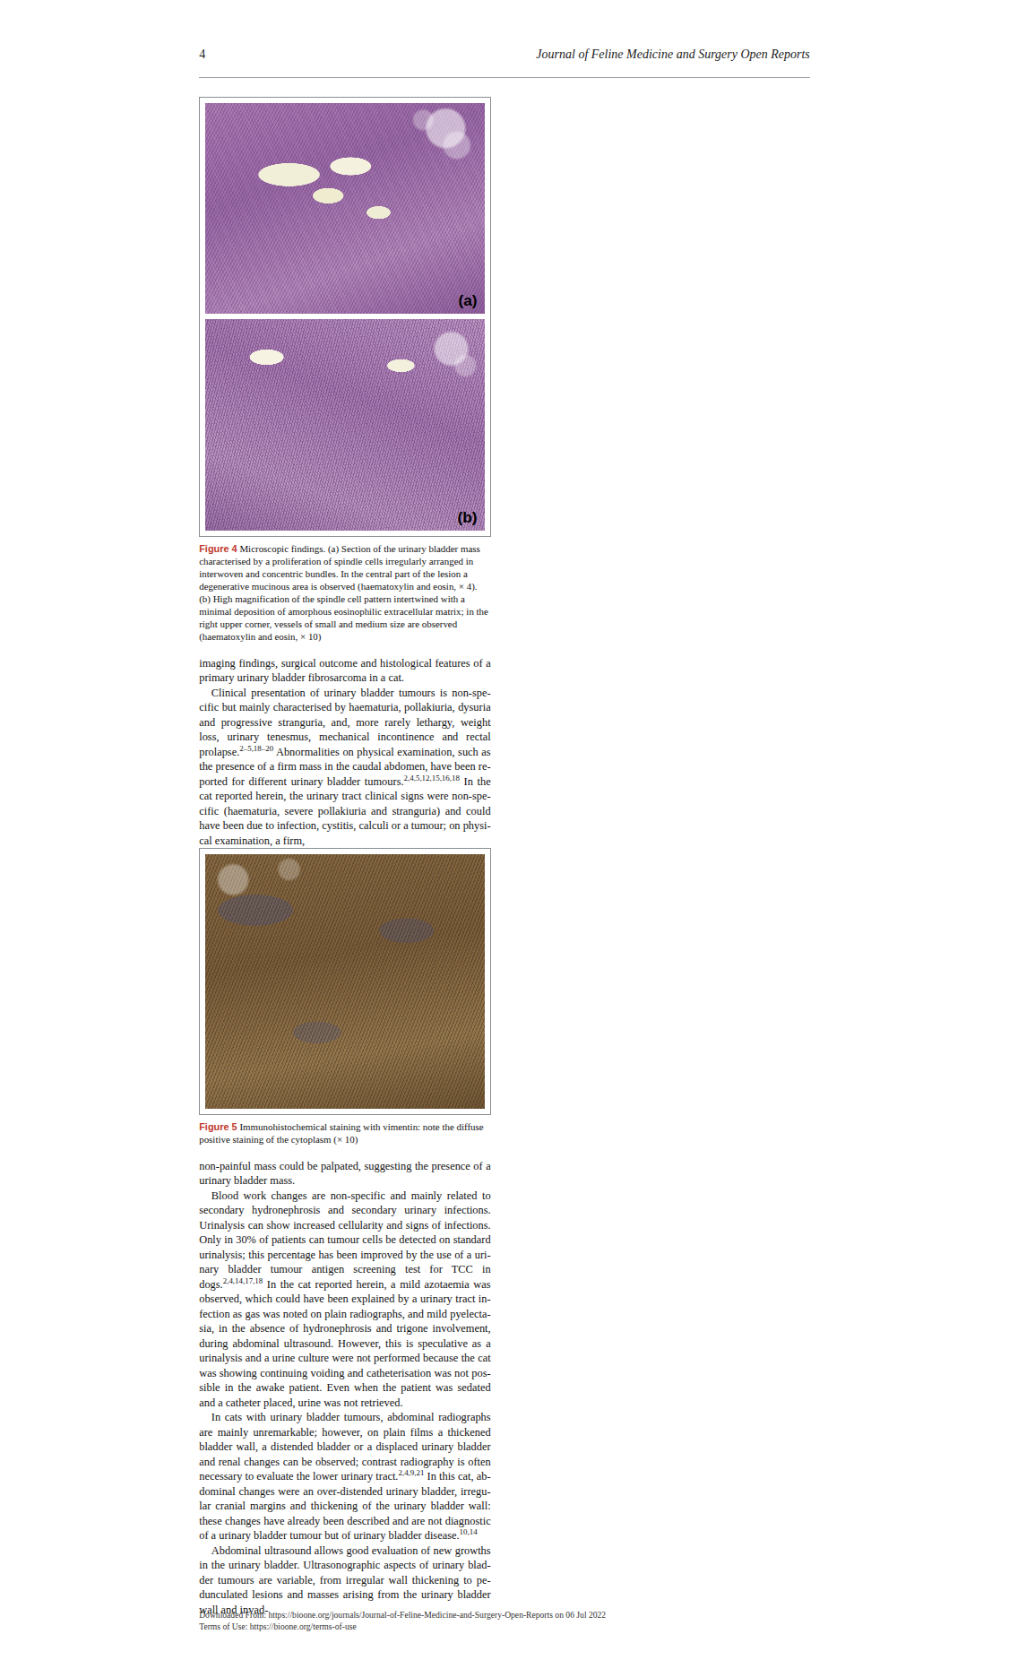4
Journal of Feline Medicine and Surgery Open Reports
(a)
(b)
Figure 4 Microscopic findings. (a) Section of the urinary bladder mass characterised by a proliferation of spindle cells irregularly arranged in interwoven and concentric bundles. In the central part of the lesion a degenerative mucinous area is observed (haematoxylin and eosin, × 4). (b) High magnification of the spindle cell pattern intertwined with a minimal deposition of amorphous eosinophilic extracellular matrix; in the right upper corner, vessels of small and medium size are observed (haematoxylin and eosin, × 10)
imaging findings, surgical outcome and histological features of a primary urinary bladder fibrosarcoma in a cat.
Clinical presentation of urinary bladder tumours is non-specific but mainly characterised by haematuria, pollakiuria, dysuria and progressive stranguria, and, more rarely lethargy, weight loss, urinary tenesmus, mechanical incontinence and rectal prolapse.2–5,18–20 Abnormalities on physical examination, such as the presence of a firm mass in the caudal abdomen, have been reported for different urinary bladder tumours.2,4,5,12,15,16,18 In the cat reported herein, the urinary tract clinical signs were non-specific (haematuria, severe pollakiuria and stranguria) and could have been due to infection, cystitis, calculi or a tumour; on physical examination, a firm,
Figure 5 Immunohistochemical staining with vimentin: note the diffuse positive staining of the cytoplasm (× 10)
non-painful mass could be palpated, suggesting the presence of a urinary bladder mass.
Blood work changes are non-specific and mainly related to secondary hydronephrosis and secondary urinary infections. Urinalysis can show increased cellularity and signs of infections. Only in 30% of patients can tumour cells be detected on standard urinalysis; this percentage has been improved by the use of a urinary bladder tumour antigen screening test for TCC in dogs.2,4,14,17,18 In the cat reported herein, a mild azotaemia was observed, which could have been explained by a urinary tract infection as gas was noted on plain radiographs, and mild pyelectasia, in the absence of hydronephrosis and trigone involvement, during abdominal ultrasound. However, this is speculative as a urinalysis and a urine culture were not performed because the cat was showing continuing voiding and catheterisation was not possible in the awake patient. Even when the patient was sedated and a catheter placed, urine was not retrieved.
In cats with urinary bladder tumours, abdominal radiographs are mainly unremarkable; however, on plain films a thickened bladder wall, a distended bladder or a displaced urinary bladder and renal changes can be observed; contrast radiography is often necessary to evaluate the lower urinary tract.2,4,9,21 In this cat, abdominal changes were an over-distended urinary bladder, irregular cranial margins and thickening of the urinary bladder wall: these changes have already been described and are not diagnostic of a urinary bladder tumour but of urinary bladder disease.10,14
Abdominal ultrasound allows good evaluation of new growths in the urinary bladder. Ultrasonographic aspects of urinary bladder tumours are variable, from irregular wall thickening to pedunculated lesions and masses arising from the urinary bladder wall and invad-
Downloaded From: https://bioone.org/journals/Journal-of-Feline-Medicine-and-Surgery-Open-Reports on 06 Jul 2022
Terms of Use: https://bioone.org/terms-of-use